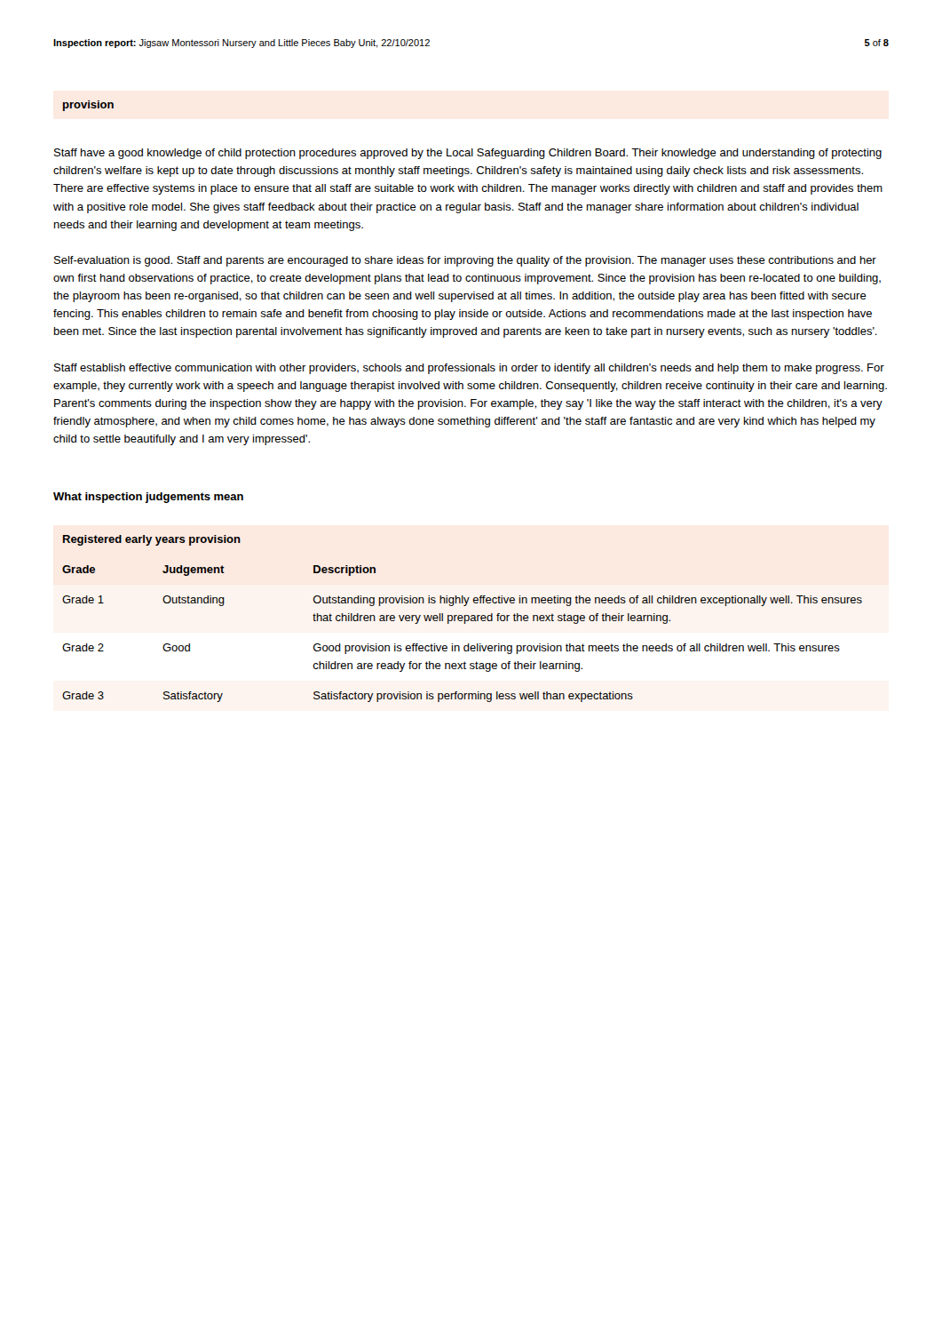Inspection report: Jigsaw Montessori Nursery and Little Pieces Baby Unit, 22/10/2012
5 of 8
provision
Staff have a good knowledge of child protection procedures approved by the Local Safeguarding Children Board. Their knowledge and understanding of protecting children's welfare is kept up to date through discussions at monthly staff meetings. Children's safety is maintained using daily check lists and risk assessments. There are effective systems in place to ensure that all staff are suitable to work with children. The manager works directly with children and staff and provides them with a positive role model. She gives staff feedback about their practice on a regular basis. Staff and the manager share information about children's individual needs and their learning and development at team meetings.
Self-evaluation is good. Staff and parents are encouraged to share ideas for improving the quality of the provision. The manager uses these contributions and her own first hand observations of practice, to create development plans that lead to continuous improvement. Since the provision has been re-located to one building, the playroom has been re-organised, so that children can be seen and well supervised at all times. In addition, the outside play area has been fitted with secure fencing. This enables children to remain safe and benefit from choosing to play inside or outside. Actions and recommendations made at the last inspection have been met. Since the last inspection parental involvement has significantly improved and parents are keen to take part in nursery events, such as nursery 'toddles'.
Staff establish effective communication with other providers, schools and professionals in order to identify all children's needs and help them to make progress. For example, they currently work with a speech and language therapist involved with some children. Consequently, children receive continuity in their care and learning. Parent's comments during the inspection show they are happy with the provision. For example, they say 'I like the way the staff interact with the children, it's a very friendly atmosphere, and when my child comes home, he has always done something different' and 'the staff are fantastic and are very kind which has helped my child to settle beautifully and I am very impressed'.
What inspection judgements mean
Registered early years provision
| Grade | Judgement | Description |
| --- | --- | --- |
| Grade 1 | Outstanding | Outstanding provision is highly effective in meeting the needs of all children exceptionally well. This ensures that children are very well prepared for the next stage of their learning. |
| Grade 2 | Good | Good provision is effective in delivering provision that meets the needs of all children well. This ensures children are ready for the next stage of their learning. |
| Grade 3 | Satisfactory | Satisfactory provision is performing less well than expectations |